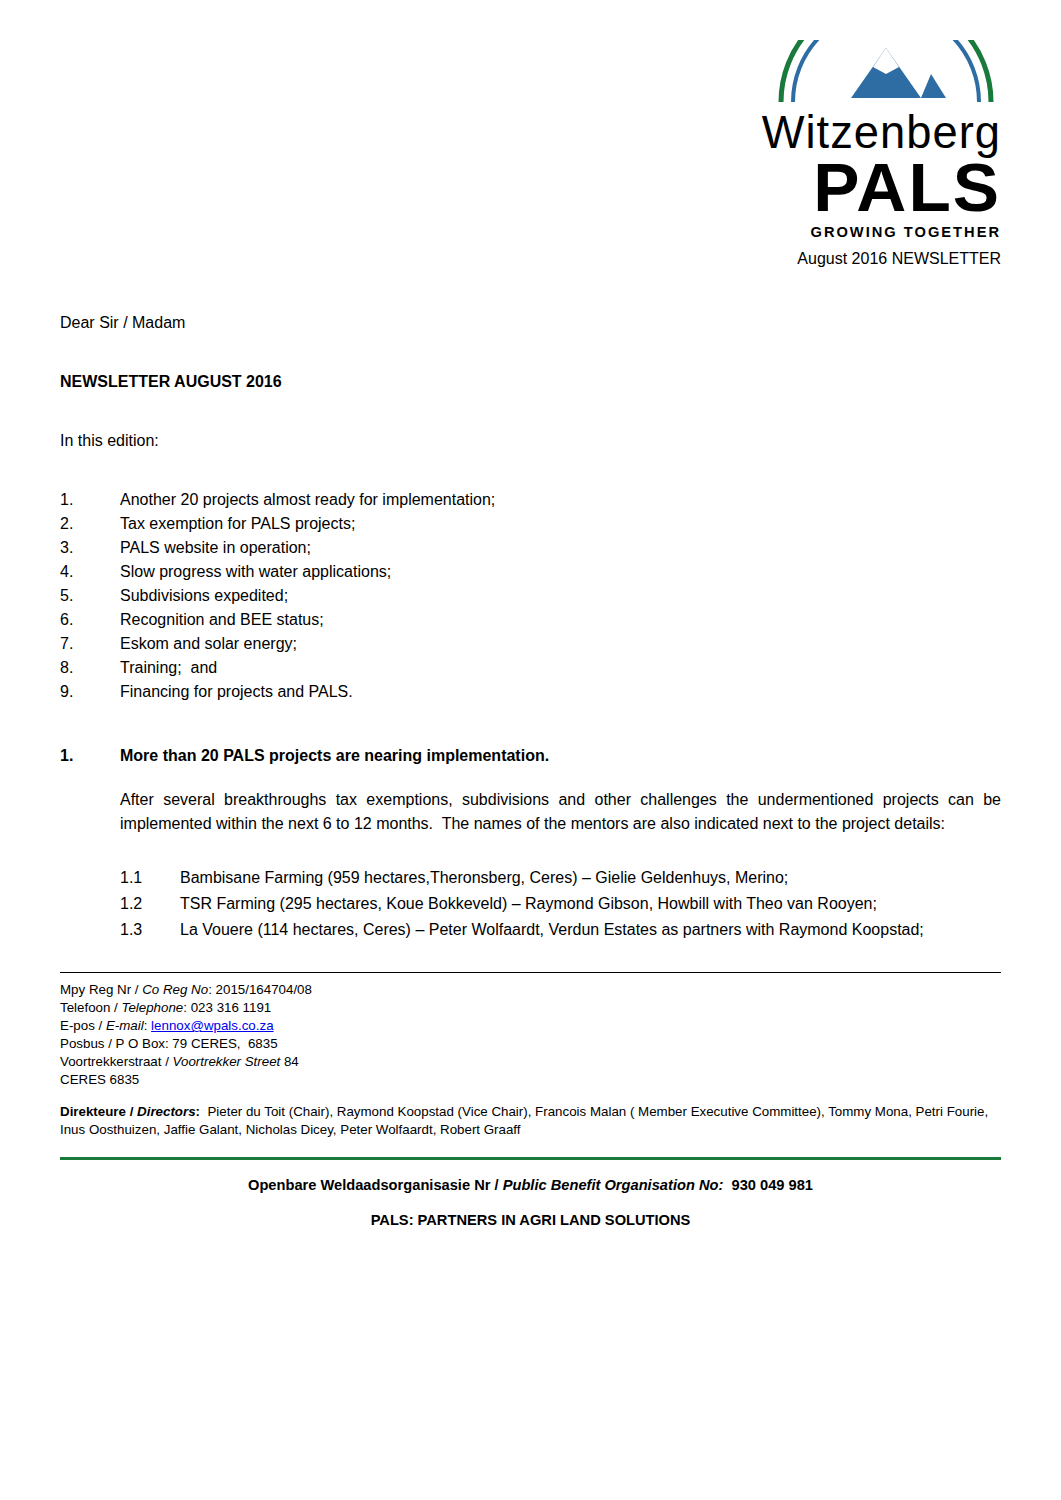Witzenberg
PALS
GROWING TOGETHER
August 2016 NEWSLETTER
Dear Sir / Madam
NEWSLETTER AUGUST 2016
In this edition:
1. Another 20 projects almost ready for implementation;
2. Tax exemption for PALS projects;
3. PALS website in operation;
4. Slow progress with water applications;
5. Subdivisions expedited;
6. Recognition and BEE status;
7. Eskom and solar energy;
8. Training; and
9. Financing for projects and PALS.
1. More than 20 PALS projects are nearing implementation.
After several breakthroughs tax exemptions, subdivisions and other challenges the undermentioned projects can be implemented within the next 6 to 12 months. The names of the mentors are also indicated next to the project details:
1.1 Bambisane Farming (959 hectares,Theronsberg, Ceres) – Gielie Geldenhuys, Merino;
1.2 TSR Farming (295 hectares, Koue Bokkeveld) – Raymond Gibson, Howbill with Theo van Rooyen;
1.3 La Vouere (114 hectares, Ceres) – Peter Wolfaardt, Verdun Estates as partners with Raymond Koopstad;
Mpy Reg Nr / Co Reg No: 2015/164704/08
Telefoon / Telephone: 023 316 1191
E-pos / E-mail: lennox@wpals.co.za
Posbus / P O Box: 79 CERES, 6835
Voortrekkerstraat / Voortrekker Street 84
CERES 6835
Direkteure / Directors: Pieter du Toit (Chair), Raymond Koopstad (Vice Chair), Francois Malan ( Member Executive Committee), Tommy Mona, Petri Fourie, Inus Oosthuizen, Jaffie Galant, Nicholas Dicey, Peter Wolfaardt, Robert Graaff
Openbare Weldaadsorganisasie Nr / Public Benefit Organisation No: 930 049 981
PALS: PARTNERS IN AGRI LAND SOLUTIONS